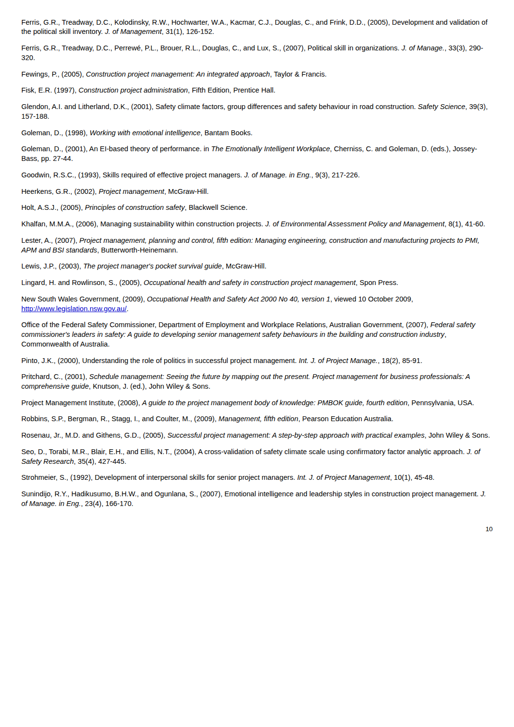Ferris, G.R., Treadway, D.C., Kolodinsky, R.W., Hochwarter, W.A., Kacmar, C.J., Douglas, C., and Frink, D.D., (2005), Development and validation of the political skill inventory. J. of Management, 31(1), 126-152.
Ferris, G.R., Treadway, D.C., Perrewé, P.L., Brouer, R.L., Douglas, C., and Lux, S., (2007), Political skill in organizations. J. of Manage., 33(3), 290-320.
Fewings, P., (2005), Construction project management: An integrated approach, Taylor & Francis.
Fisk, E.R. (1997), Construction project administration, Fifth Edition, Prentice Hall.
Glendon, A.I. and Litherland, D.K., (2001), Safety climate factors, group differences and safety behaviour in road construction. Safety Science, 39(3), 157-188.
Goleman, D., (1998), Working with emotional intelligence, Bantam Books.
Goleman, D., (2001), An EI-based theory of performance. in The Emotionally Intelligent Workplace, Cherniss, C. and Goleman, D. (eds.), Jossey-Bass, pp. 27-44.
Goodwin, R.S.C., (1993), Skills required of effective project managers. J. of Manage. in Eng., 9(3), 217-226.
Heerkens, G.R., (2002), Project management, McGraw-Hill.
Holt, A.S.J., (2005), Principles of construction safety, Blackwell Science.
Khalfan, M.M.A., (2006), Managing sustainability within construction projects. J. of Environmental Assessment Policy and Management, 8(1), 41-60.
Lester, A., (2007), Project management, planning and control, fifth edition: Managing engineering, construction and manufacturing projects to PMI, APM and BSI standards, Butterworth-Heinemann.
Lewis, J.P., (2003), The project manager's pocket survival guide, McGraw-Hill.
Lingard, H. and Rowlinson, S., (2005), Occupational health and safety in construction project management, Spon Press.
New South Wales Government, (2009), Occupational Health and Safety Act 2000 No 40, version 1, viewed 10 October 2009, http://www.legislation.nsw.gov.au/.
Office of the Federal Safety Commissioner, Department of Employment and Workplace Relations, Australian Government, (2007), Federal safety commissioner's leaders in safety: A guide to developing senior management safety behaviours in the building and construction industry, Commonwealth of Australia.
Pinto, J.K., (2000), Understanding the role of politics in successful project management. Int. J. of Project Manage., 18(2), 85-91.
Pritchard, C., (2001), Schedule management: Seeing the future by mapping out the present. Project management for business professionals: A comprehensive guide, Knutson, J. (ed.), John Wiley & Sons.
Project Management Institute, (2008), A guide to the project management body of knowledge: PMBOK guide, fourth edition, Pennsylvania, USA.
Robbins, S.P., Bergman, R., Stagg, I., and Coulter, M., (2009), Management, fifth edition, Pearson Education Australia.
Rosenau, Jr., M.D. and Githens, G.D., (2005), Successful project management: A step-by-step approach with practical examples, John Wiley & Sons.
Seo, D., Torabi, M.R., Blair, E.H., and Ellis, N.T., (2004), A cross-validation of safety climate scale using confirmatory factor analytic approach. J. of Safety Research, 35(4), 427-445.
Strohmeier, S., (1992), Development of interpersonal skills for senior project managers. Int. J. of Project Management, 10(1), 45-48.
Sunindijo, R.Y., Hadikusumo, B.H.W., and Ogunlana, S., (2007), Emotional intelligence and leadership styles in construction project management. J. of Manage. in Eng., 23(4), 166-170.
10